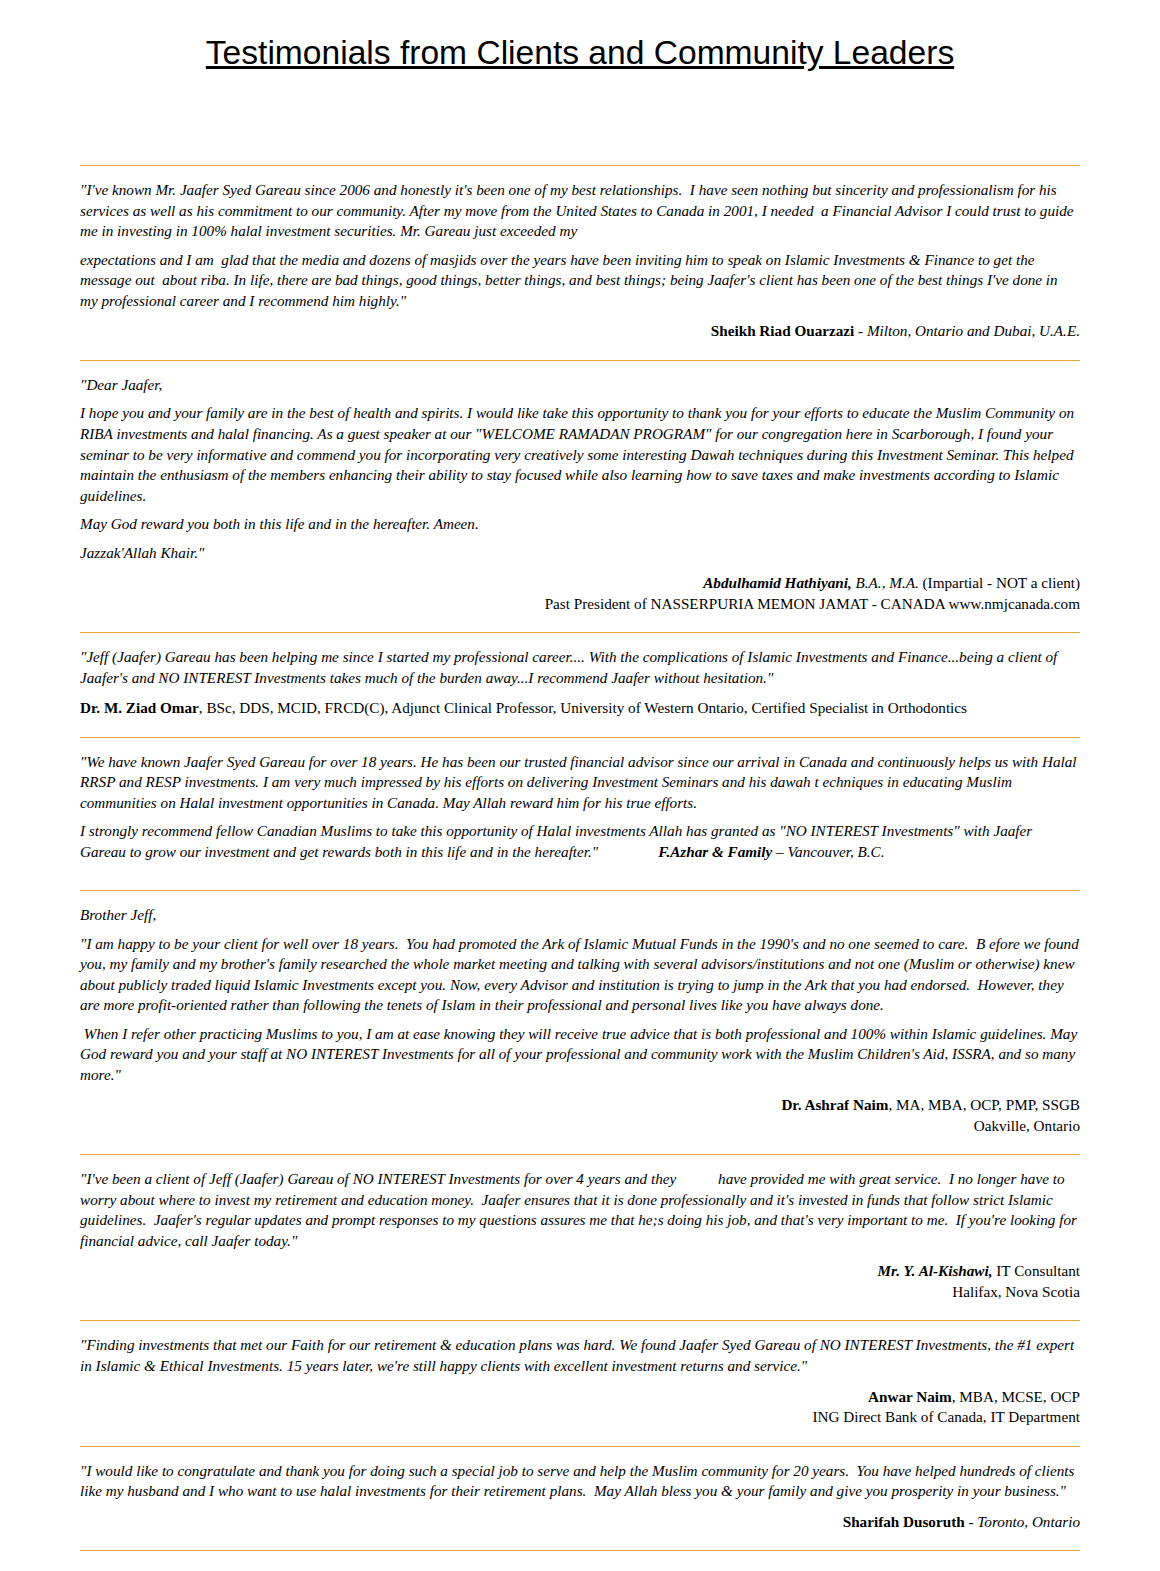Testimonials from Clients and Community Leaders
"I've known Mr. Jaafer Syed Gareau since 2006 and honestly it's been one of my best relationships. I have seen nothing but sincerity and professionalism for his services as well as his commitment to our community. After my move from the United States to Canada in 2001, I needed a Financial Advisor I could trust to guide me in investing in 100% halal investment securities. Mr. Gareau just exceeded my
expectations and I am glad that the media and dozens of masjids over the years have been inviting him to speak on Islamic Investments & Finance to get the message out about riba. In life, there are bad things, good things, better things, and best things; being Jaafer's client has been one of the best things I've done in my professional career and I recommend him highly."
Sheikh Riad Ouarzazi - Milton, Ontario and Dubai, U.A.E.
"Dear Jaafer,
I hope you and your family are in the best of health and spirits. I would like take this opportunity to thank you for your efforts to educate the Muslim Community on RIBA investments and halal financing. As a guest speaker at our "WELCOME RAMADAN PROGRAM" for our congregation here in Scarborough, I found your seminar to be very informative and commend you for incorporating very creatively some interesting Dawah techniques during this Investment Seminar. This helped maintain the enthusiasm of the members enhancing their ability to stay focused while also learning how to save taxes and make investments according to Islamic guidelines.
May God reward you both in this life and in the hereafter. Ameen.
Jazzak'Allah Khair."
Abdulhamid Hathiyani, B.A., M.A. (Impartial - NOT a client)
Past President of NASSERPURIA MEMON JAMAT - CANADA www.nmjcanada.com
"Jeff (Jaafer) Gareau has been helping me since I started my professional career.... With the complications of Islamic Investments and Finance...being a client of Jaafer's and NO INTEREST Investments takes much of the burden away...I recommend Jaafer without hesitation."
Dr. M. Ziad Omar, BSc, DDS, MCID, FRCD(C), Adjunct Clinical Professor, University of Western Ontario, Certified Specialist in Orthodontics
"We have known Jaafer Syed Gareau for over 18 years. He has been our trusted financial advisor since our arrival in Canada and continuously helps us with Halal RRSP and RESP investments. I am very much impressed by his efforts on delivering Investment Seminars and his dawah t echniques in educating Muslim communities on Halal investment opportunities in Canada. May Allah reward him for his true efforts.
I strongly recommend fellow Canadian Muslims to take this opportunity of Halal investments Allah has granted as "NO INTEREST Investments" with Jaafer Gareau to grow our investment and get rewards both in this life and in the hereafter."F.Azhar & Family – Vancouver, B.C.
Brother Jeff,
"I am happy to be your client for well over 18 years. You had promoted the Ark of Islamic Mutual Funds in the 1990's and no one seemed to care. B efore we found you, my family and my brother's family researched the whole market meeting and talking with several advisors/institutions and not one (Muslim or otherwise) knew about publicly traded liquid Islamic Investments except you. Now, every Advisor and institution is trying to jump in the Ark that you had endorsed. However, they are more profit-oriented rather than following the tenets of Islam in their professional and personal lives like you have always done.
When I refer other practicing Muslims to you, I am at ease knowing they will receive true advice that is both professional and 100% within Islamic guidelines. May God reward you and your staff at NO INTEREST Investments for all of your professional and community work with the Muslim Children's Aid, ISSRA, and so many more."
Dr. Ashraf Naim, MA, MBA, OCP, PMP, SSGB
Oakville, Ontario
"I've been a client of Jeff (Jaafer) Gareau of NO INTEREST Investments for over 4 years and they have provided me with great service. I no longer have to worry about where to invest my retirement and education money. Jaafer ensures that it is done professionally and it's invested in funds that follow strict Islamic guidelines. Jaafer's regular updates and prompt responses to my questions assures me that he;s doing his job, and that's very important to me. If you're looking for financial advice, call Jaafer today."
Mr. Y. Al-Kishawi, IT Consultant
Halifax, Nova Scotia
"Finding investments that met our Faith for our retirement & education plans was hard. We found Jaafer Syed Gareau of NO INTEREST Investments, the #1 expert in Islamic & Ethical Investments. 15 years later, we're still happy clients with excellent investment returns and service."
Anwar Naim, MBA, MCSE, OCP
ING Direct Bank of Canada, IT Department
"I would like to congratulate and thank you for doing such a special job to serve and help the Muslim community for 20 years. You have helped hundreds of clients like my husband and I who want to use halal investments for their retirement plans. May Allah bless you & your family and give you prosperity in your business."
Sharifah Dusoruth - Toronto, Ontario